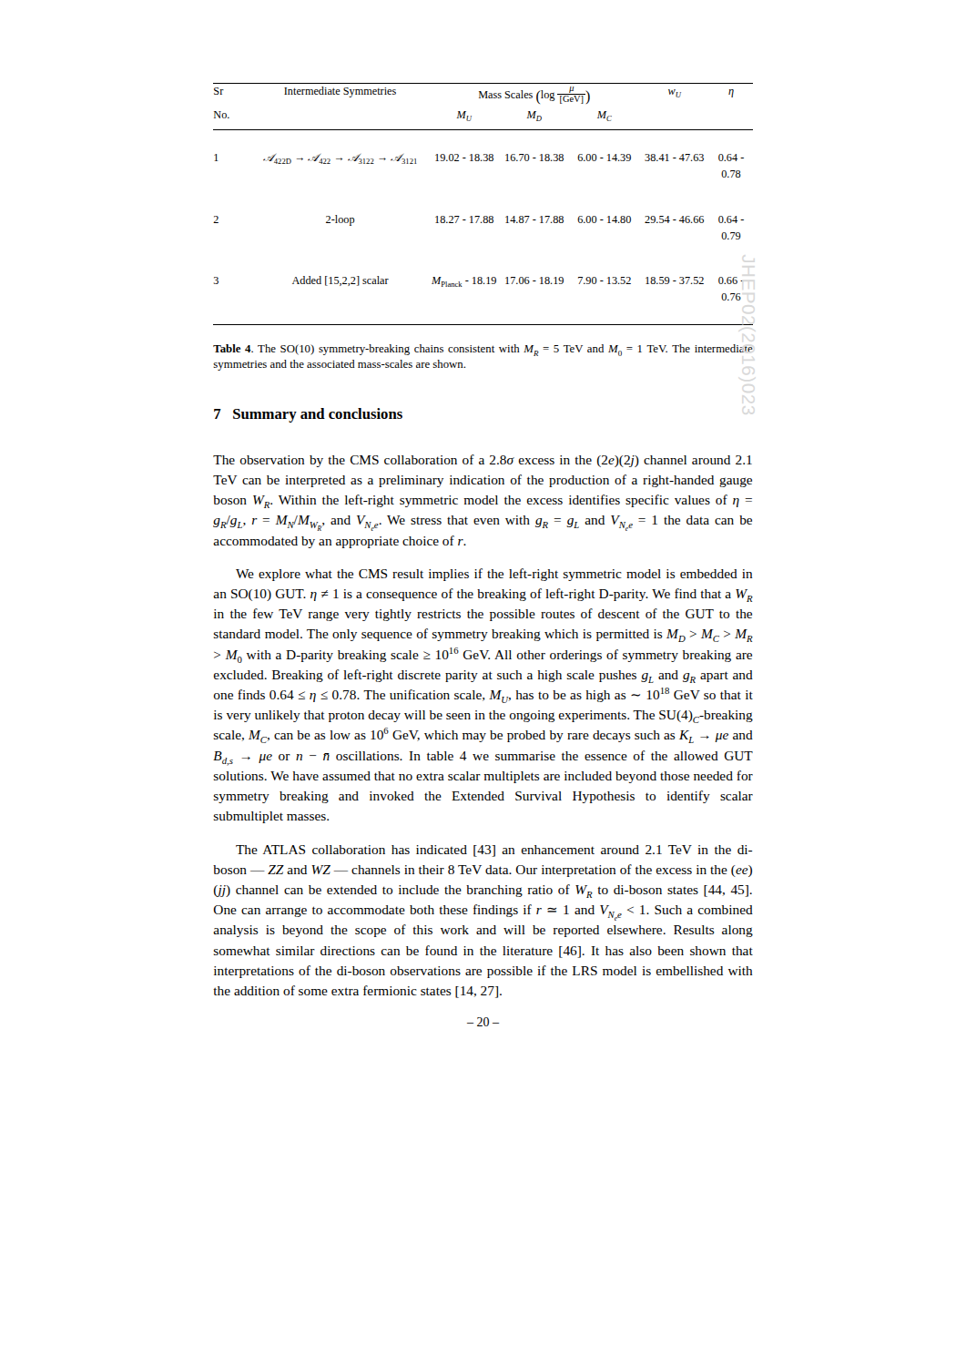JHEP02(2016)023
| Sr | Intermediate Symmetries | Mass Scales ( log μ [GeV] ) | w U | η |
| --- | --- | --- | --- | --- |
| No. | | M U | M D | M C | | |
| 1 | 𝒜 422D → 𝒜 422 → 𝒜 3122 → 𝒜 3121 | 19.02 - 18.38 | 16.70 - 18.38 | 6.00 - 14.39 | 38.41 - 47.63 | 0.64 - 0.78 |
| 2 | 2-loop | 18.27 - 17.88 | 14.87 - 17.88 | 6.00 - 14.80 | 29.54 - 46.66 | 0.64 - 0.79 |
| 3 | Added [15,2,2] scalar | M Planck - 18.19 | 17.06 - 18.19 | 7.90 - 13.52 | 18.59 - 37.52 | 0.66 - 0.76 |
Table 4. The SO(10) symmetry-breaking chains consistent with MR = 5 TeV and M0 = 1 TeV. The intermediate symmetries and the associated mass-scales are shown.
7 Summary and conclusions
The observation by the CMS collaboration of a 2.8σ excess in the (2e)(2j) channel around 2.1 TeV can be interpreted as a preliminary indication of the production of a right-handed gauge boson WR. Within the left-right symmetric model the excess identifies specific values of η = gR/gL, r = MN/MWR, and VNee. We stress that even with gR = gL and VNee = 1 the data can be accommodated by an appropriate choice of r.
We explore what the CMS result implies if the left-right symmetric model is embedded in an SO(10) GUT. η ≠ 1 is a consequence of the breaking of left-right D-parity. We find that a WR in the few TeV range very tightly restricts the possible routes of descent of the GUT to the standard model. The only sequence of symmetry breaking which is permitted is MD > MC > MR > M0 with a D-parity breaking scale ≥ 1016 GeV. All other orderings of symmetry breaking are excluded. Breaking of left-right discrete parity at such a high scale pushes gL and gR apart and one finds 0.64 ≤ η ≤ 0.78. The unification scale, MU, has to be as high as ∼ 1018 GeV so that it is very unlikely that proton decay will be seen in the ongoing experiments. The SU(4)C-breaking scale, MC, can be as low as 106 GeV, which may be probed by rare decays such as KL → μe and Bd,s → μe or n − n̄ oscillations. In table 4 we summarise the essence of the allowed GUT solutions. We have assumed that no extra scalar multiplets are included beyond those needed for symmetry breaking and invoked the Extended Survival Hypothesis to identify scalar submultiplet masses.
The ATLAS collaboration has indicated [43] an enhancement around 2.1 TeV in the di-boson — ZZ and WZ — channels in their 8 TeV data. Our interpretation of the excess in the (ee)(jj) channel can be extended to include the branching ratio of WR to di-boson states [44, 45]. One can arrange to accommodate both these findings if r ≃ 1 and VNee < 1. Such a combined analysis is beyond the scope of this work and will be reported elsewhere. Results along somewhat similar directions can be found in the literature [46]. It has also been shown that interpretations of the di-boson observations are possible if the LRS model is embellished with the addition of some extra fermionic states [14, 27].
– 20 –